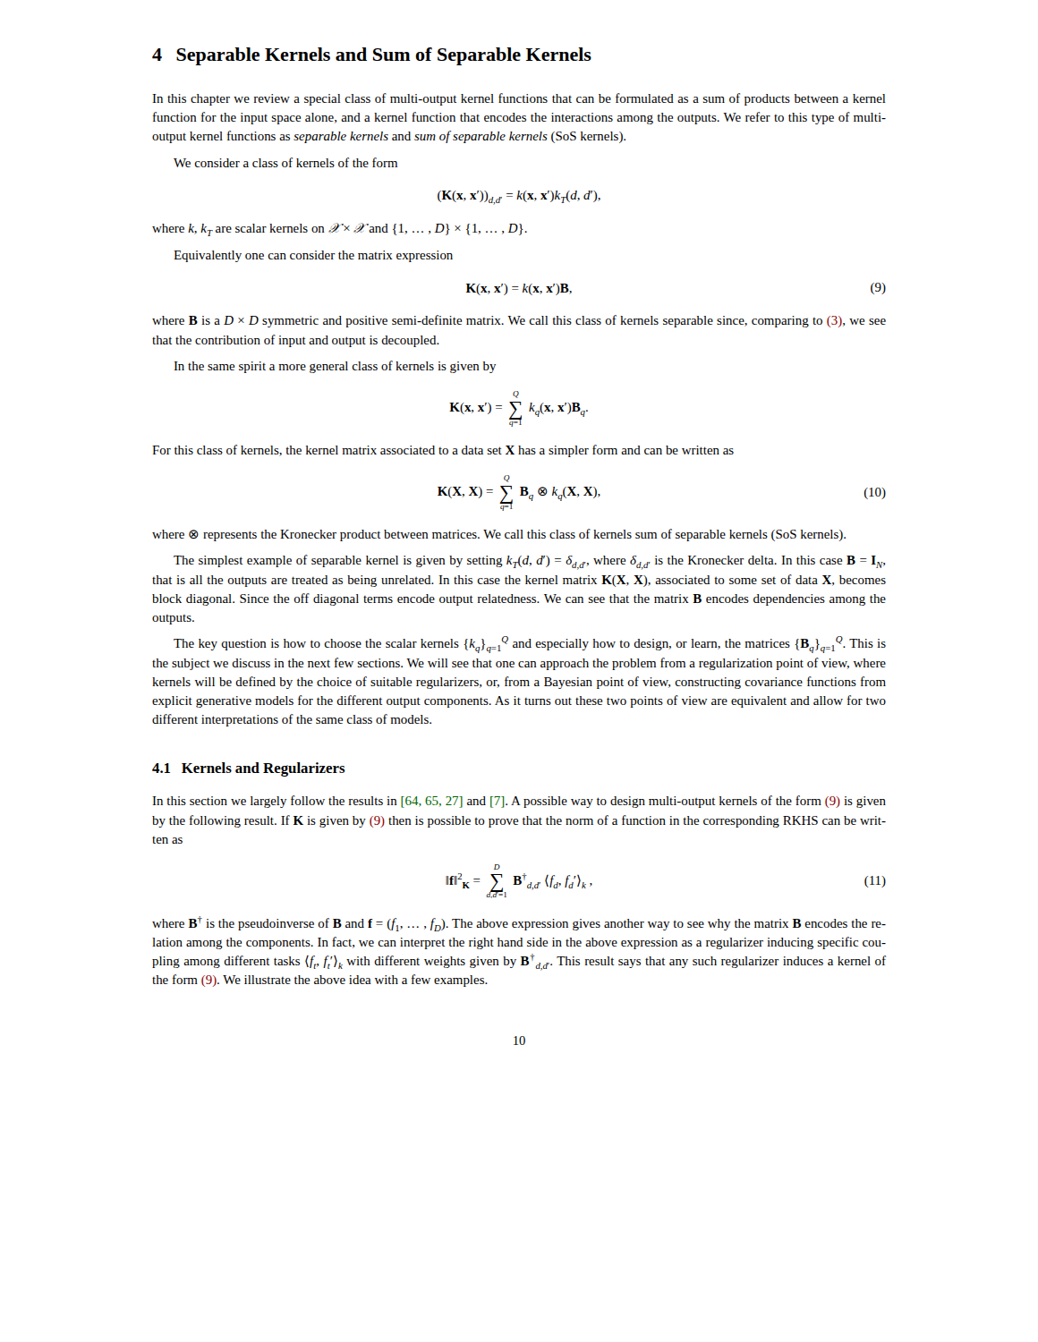4 Separable Kernels and Sum of Separable Kernels
In this chapter we review a special class of multi-output kernel functions that can be formulated as a sum of products between a kernel function for the input space alone, and a kernel function that encodes the interactions among the outputs. We refer to this type of multi-output kernel functions as separable kernels and sum of separable kernels (SoS kernels).
We consider a class of kernels of the form
(K(x, x′))d,d′ = k(x, x′)kT(d, d′),
where k, kT are scalar kernels on 𝒳 × 𝒳 and {1, … , D} × {1, … , D}.
Equivalently one can consider the matrix expression
K(x, x′) = k(x, x′)B, (9)
where B is a D × D symmetric and positive semi-definite matrix. We call this class of kernels separable since, comparing to (3), we see that the contribution of input and output is decoupled.
In the same spirit a more general class of kernels is given by
K(x, x′) = Q∑q=1 kq(x, x′)Bq.
For this class of kernels, the kernel matrix associated to a data set X has a simpler form and can be written as
K(X, X) = Q∑q=1 Bq ⊗ kq(X, X), (10)
where ⊗ represents the Kronecker product between matrices. We call this class of kernels sum of separable kernels (SoS kernels).
The simplest example of separable kernel is given by setting kT(d, d′) = δd,d′, where δd,d′ is the Kronecker delta. In this case B = IN, that is all the outputs are treated as being unrelated. In this case the kernel matrix K(X, X), associated to some set of data X, becomes block diagonal. Since the off diagonal terms encode output relatedness. We can see that the matrix B encodes dependencies among the outputs.
The key question is how to choose the scalar kernels {kq}q=1Q and especially how to design, or learn, the matrices {Bq}q=1Q. This is the subject we discuss in the next few sections. We will see that one can approach the problem from a regularization point of view, where kernels will be defined by the choice of suitable regularizers, or, from a Bayesian point of view, constructing covariance functions from explicit generative models for the different output components. As it turns out these two points of view are equivalent and allow for two different interpretations of the same class of models.
4.1 Kernels and Regularizers
In this section we largely follow the results in [64, 65, 27] and [7]. A possible way to design multi-output kernels of the form (9) is given by the following result. If K is given by (9) then is possible to prove that the norm of a function in the corresponding RKHS can be written as
‖f‖2K = D∑d,d′=1 B†d,d′ ⟨fd, fd′⟩k , (11)
where B† is the pseudoinverse of B and f = (f1, … , fD). The above expression gives another way to see why the matrix B encodes the relation among the components. In fact, we can interpret the right hand side in the above expression as a regularizer inducing specific coupling among different tasks ⟨ft, ft′⟩k with different weights given by B†d,d′. This result says that any such regularizer induces a kernel of the form (9). We illustrate the above idea with a few examples.
10